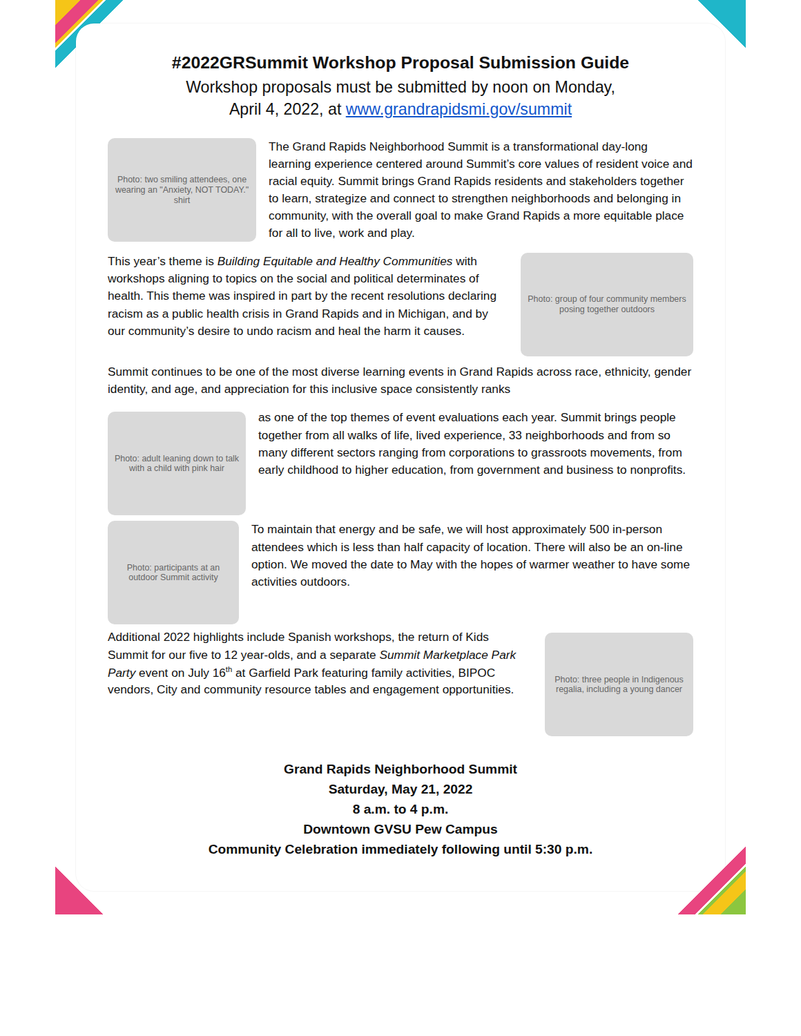#2022GRSummit Workshop Proposal Submission Guide
Workshop proposals must be submitted by noon on Monday,
April 4, 2022, at www.grandrapidsmi.gov/summit
The Grand Rapids Neighborhood Summit is a transformational day-long learning experience centered around Summit’s core values of resident voice and racial equity. Summit brings Grand Rapids residents and stakeholders together to learn, strategize and connect to strengthen neighborhoods and belonging in community, with the overall goal to make Grand Rapids a more equitable place for all to live, work and play.
This year’s theme is Building Equitable and Healthy Communities with workshops aligning to topics on the social and political determinates of health. This theme was inspired in part by the recent resolutions declaring racism as a public health crisis in Grand Rapids and in Michigan, and by our community’s desire to undo racism and heal the harm it causes.
Summit continues to be one of the most diverse learning events in Grand Rapids across race, ethnicity, gender identity, and age, and appreciation for this inclusive space consistently ranks
as one of the top themes of event evaluations each year. Summit brings people together from all walks of life, lived experience, 33 neighborhoods and from so many different sectors ranging from corporations to grassroots movements, from early childhood to higher education, from government and business to nonprofits.
To maintain that energy and be safe, we will host approximately 500 in-person attendees which is less than half capacity of location. There will also be an on-line option. We moved the date to May with the hopes of warmer weather to have some activities outdoors.
Additional 2022 highlights include Spanish workshops, the return of Kids Summit for our five to 12 year-olds, and a separate Summit Marketplace Park Party event on July 16th at Garfield Park featuring family activities, BIPOC vendors, City and community resource tables and engagement opportunities.
Grand Rapids Neighborhood Summit Saturday, May 21, 2022 8 a.m. to 4 p.m. Downtown GVSU Pew Campus Community Celebration immediately following until 5:30 p.m.